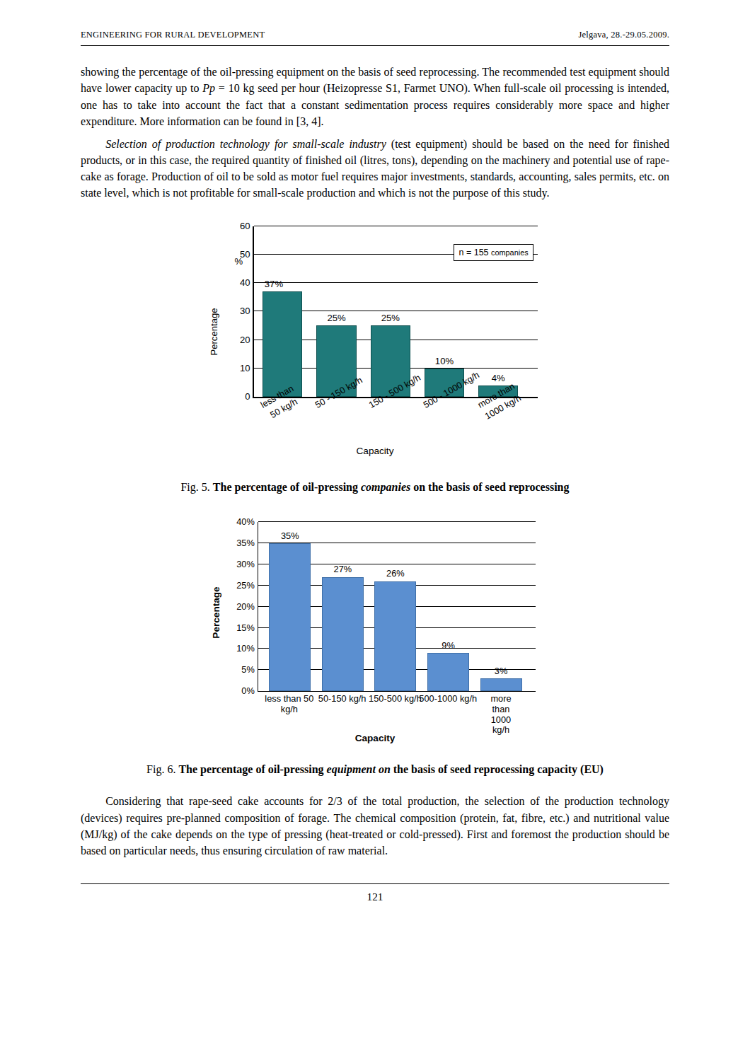Engineering for Rural Development Jelgava, 28.-29.05.2009.
showing the percentage of the oil-pressing equipment on the basis of seed reprocessing. The recommended test equipment should have lower capacity up to Pp = 10 kg seed per hour (Heizopresse S1, Farmet UNO). When full-scale oil processing is intended, one has to take into account the fact that a constant sedimentation process requires considerably more space and higher expenditure. More information can be found in [3, 4].
Selection of production technology for small-scale industry (test equipment) should be based on the need for finished products, or in this case, the required quantity of finished oil (litres, tons), depending on the machinery and potential use of rape-cake as forage. Production of oil to be sold as motor fuel requires major investments, standards, accounting, sales permits, etc. on state level, which is not profitable for small-scale production and which is not the purpose of this study.
Percentage
%
10
20
30
40
50
60
0
n = 155 companies
37%
25%
25%
10%
4%
less than
50 kg/h 50 - 150 kg/h 150 - 500 kg/h 500 - 1000 kg/h more than
1000 kg/h
Capacity
Fig. 5. The percentage of oil-pressing companies on the basis of seed reprocessing
Percentage
5%
10%
15%
20%
25%
30%
35%
40%
0%
35%
27%
26%
9%
3%
less than 50
kg/h 50-150 kg/h 150-500 kg/h 500-1000 kg/h more than
1000 kg/h
Capacity
Fig. 6. The percentage of oil-pressing equipment on the basis of seed reprocessing capacity (EU)
Considering that rape-seed cake accounts for 2/3 of the total production, the selection of the production technology (devices) requires pre-planned composition of forage. The chemical composition (protein, fat, fibre, etc.) and nutritional value (MJ/kg) of the cake depends on the type of pressing (heat-treated or cold-pressed). First and foremost the production should be based on particular needs, thus ensuring circulation of raw material.
121